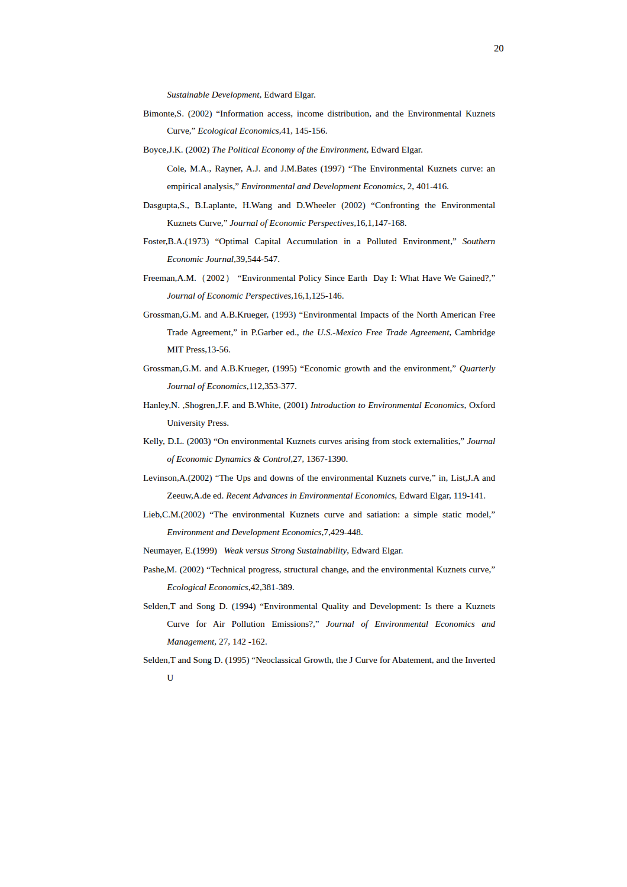20
Sustainable Development, Edward Elgar.
Bimonte,S. (2002) “Information access, income distribution, and the Environmental Kuznets Curve,” Ecological Economics,41, 145-156.
Boyce,J.K. (2002) The Political Economy of the Environment, Edward Elgar.
Cole, M.A., Rayner, A.J. and J.M.Bates (1997) “The Environmental Kuznets curve: an empirical analysis,” Environmental and Development Economics, 2, 401-416.
Dasgupta,S., B.Laplante, H.Wang and D.Wheeler (2002) “Confronting the Environmental Kuznets Curve,” Journal of Economic Perspectives,16,1,147-168.
Foster,B.A.(1973) “Optimal Capital Accumulation in a Polluted Environment,” Southern Economic Journal,39,544-547.
Freeman,A.M.（2002） “Environmental Policy Since Earth Day I: What Have We Gained?,” Journal of Economic Perspectives,16,1,125-146.
Grossman,G.M. and A.B.Krueger, (1993) “Environmental Impacts of the North American Free Trade Agreement,” in P.Garber ed., the U.S.-Mexico Free Trade Agreement, Cambridge MIT Press,13-56.
Grossman,G.M. and A.B.Krueger, (1995) “Economic growth and the environment,” Quarterly Journal of Economics,112,353-377.
Hanley,N. ,Shogren,J.F. and B.White, (2001) Introduction to Environmental Economics, Oxford University Press.
Kelly, D.L. (2003) “On environmental Kuznets curves arising from stock externalities,” Journal of Economic Dynamics & Control,27, 1367-1390.
Levinson,A.(2002) “The Ups and downs of the environmental Kuznets curve,” in, List,J.A and Zeeuw,A.de ed. Recent Advances in Environmental Economics, Edward Elgar, 119-141.
Lieb,C.M.(2002) “The environmental Kuznets curve and satiation: a simple static model,” Environment and Development Economics,7,429-448.
Neumayer, E.(1999) Weak versus Strong Sustainability, Edward Elgar.
Pashe,M. (2002) “Technical progress, structural change, and the environmental Kuznets curve,” Ecological Economics,42,381-389.
Selden,T and Song D. (1994) “Environmental Quality and Development: Is there a Kuznets Curve for Air Pollution Emissions?,” Journal of Environmental Economics and Management, 27, 142 -162.
Selden,T and Song D. (1995) “Neoclassical Growth, the J Curve for Abatement, and the Inverted U